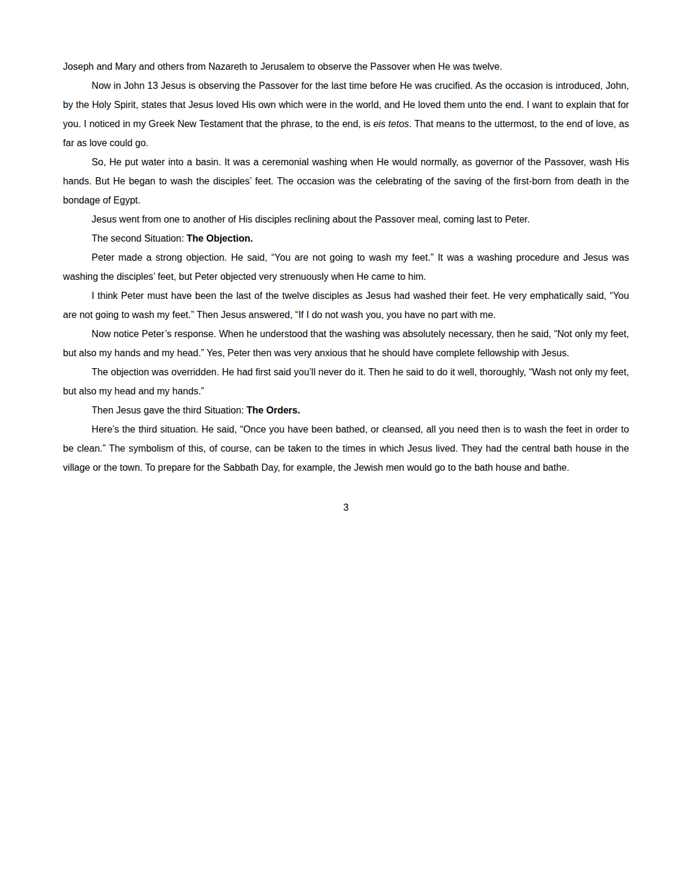Joseph and Mary and others from Nazareth to Jerusalem to observe the Passover when He was twelve.
Now in John 13 Jesus is observing the Passover for the last time before He was crucified. As the occasion is introduced, John, by the Holy Spirit, states that Jesus loved His own which were in the world, and He loved them unto the end. I want to explain that for you. I noticed in my Greek New Testament that the phrase, to the end, is eis tetos. That means to the uttermost, to the end of love, as far as love could go.
So, He put water into a basin. It was a ceremonial washing when He would normally, as governor of the Passover, wash His hands. But He began to wash the disciples’ feet. The occasion was the celebrating of the saving of the first-born from death in the bondage of Egypt.
Jesus went from one to another of His disciples reclining about the Passover meal, coming last to Peter.
The second Situation: The Objection.
Peter made a strong objection. He said, “You are not going to wash my feet.” It was a washing procedure and Jesus was washing the disciples’ feet, but Peter objected very strenuously when He came to him.
I think Peter must have been the last of the twelve disciples as Jesus had washed their feet. He very emphatically said, “You are not going to wash my feet.” Then Jesus answered, “If I do not wash you, you have no part with me.
Now notice Peter’s response. When he understood that the washing was absolutely necessary, then he said, “Not only my feet, but also my hands and my head.” Yes, Peter then was very anxious that he should have complete fellowship with Jesus.
The objection was overridden. He had first said you’ll never do it. Then he said to do it well, thoroughly, “Wash not only my feet, but also my head and my hands.”
Then Jesus gave the third Situation: The Orders.
Here’s the third situation. He said, “Once you have been bathed, or cleansed, all you need then is to wash the feet in order to be clean.” The symbolism of this, of course, can be taken to the times in which Jesus lived. They had the central bath house in the village or the town. To prepare for the Sabbath Day, for example, the Jewish men would go to the bath house and bathe.
3